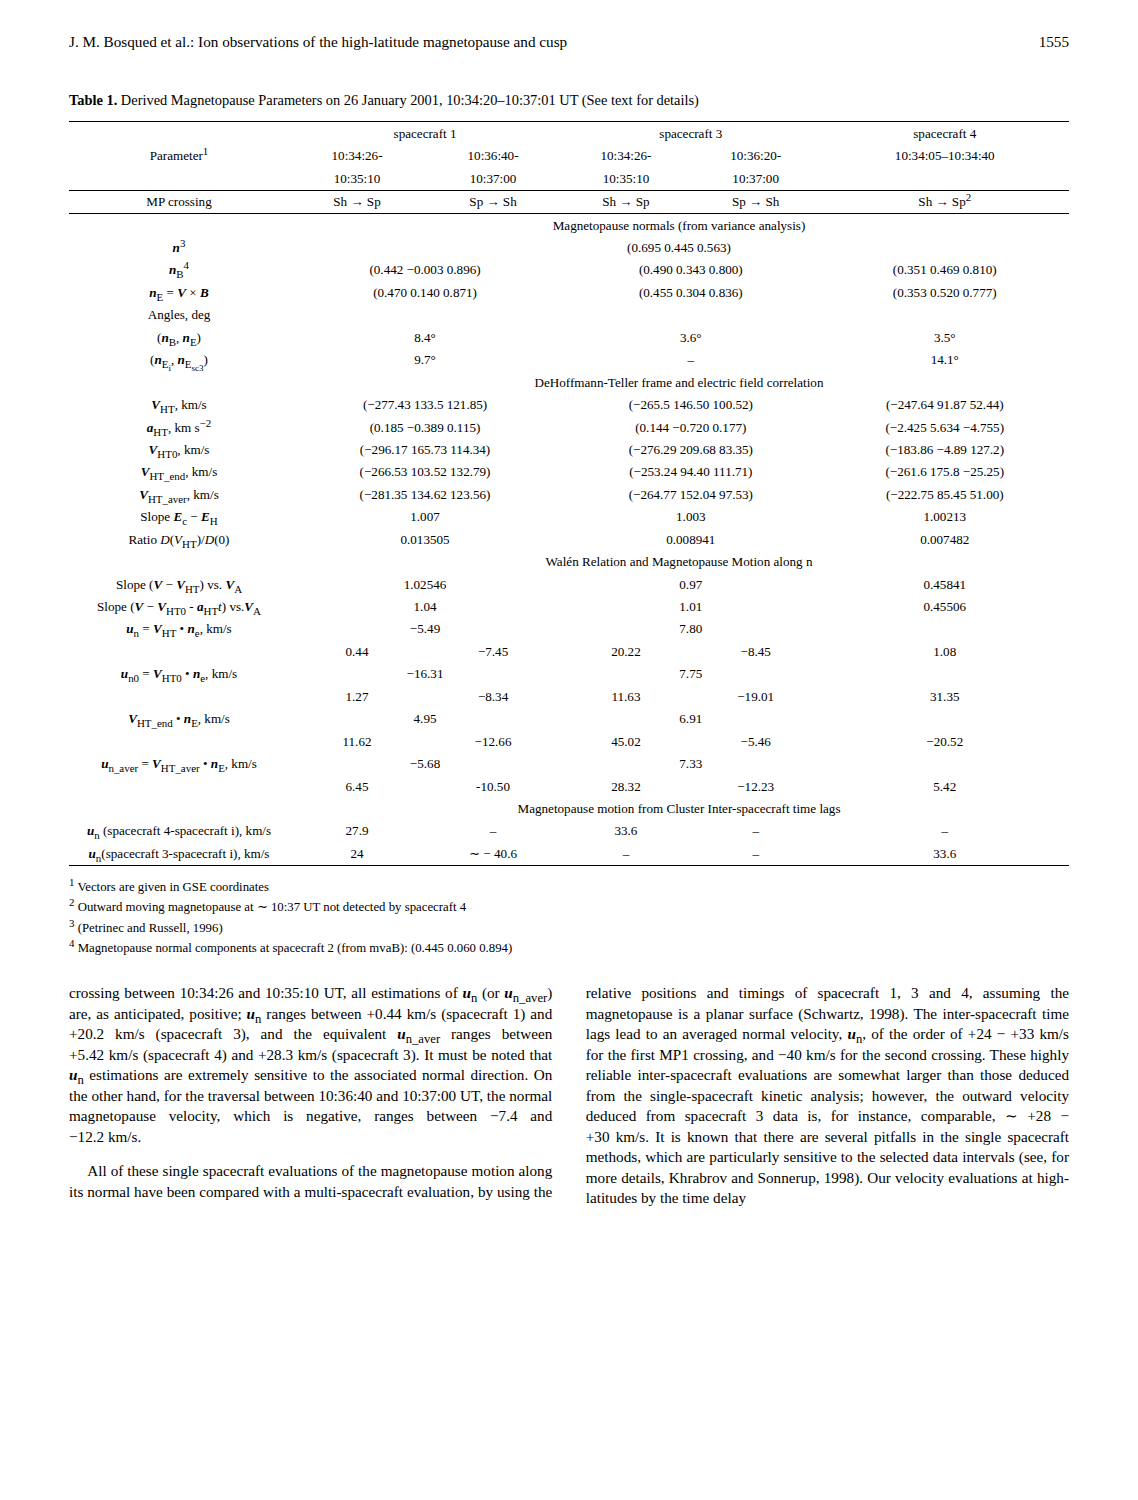J. M. Bosqued et al.: Ion observations of the high-latitude magnetopause and cusp 1555
Table 1. Derived Magnetopause Parameters on 26 January 2001, 10:34:20–10:37:01 UT (See text for details)
| | spacecraft 1 | spacecraft 3 | spacecraft 4 |
| --- | --- | --- | --- |
| Parameter 1 | 10:34:26- | 10:36:40- | 10:34:26- | 10:36:20- | 10:34:05–10:34:40 |
| | 10:35:10 | 10:37:00 | 10:35:10 | 10:37:00 | |
| MP crossing | Sh → Sp | Sp → Sh | Sh → Sp | Sp → Sh | Sh → Sp 2 |
| | Magnetopause normals (from variance analysis) |
| n 3 | (0.695 0.445 0.563) |
| n B 4 | (0.442 −0.003 0.896) | (0.490 0.343 0.800) | (0.351 0.469 0.810) |
| n E = V × B | (0.470 0.140 0.871) | (0.455 0.304 0.836) | (0.353 0.520 0.777) |
| Angles, deg | |
| ( n B , n E ) | 8.4° | 3.6° | 3.5° |
| ( n E i , n E sc3 ) | 9.7° | – | 14.1° |
| | DeHoffmann-Teller frame and electric field correlation |
| V HT , km/s | (−277.43 133.5 121.85) | (−265.5 146.50 100.52) | (−247.64 91.87 52.44) |
| a HT , km s −2 | (0.185 −0.389 0.115) | (0.144 −0.720 0.177) | (−2.425 5.634 −4.755) |
| V HT0 , km/s | (−296.17 165.73 114.34) | (−276.29 209.68 83.35) | (−183.86 −4.89 127.2) |
| V HT_end , km/s | (−266.53 103.52 132.79) | (−253.24 94.40 111.71) | (−261.6 175.8 −25.25) |
| V HT_aver , km/s | (−281.35 134.62 123.56) | (−264.77 152.04 97.53) | (−222.75 85.45 51.00) |
| Slope E c − E H | 1.007 | 1.003 | 1.00213 |
| Ratio D ( V HT )/ D (0) | 0.013505 | 0.008941 | 0.007482 |
| | Walén Relation and Magnetopause Motion along n |
| Slope ( V − V HT ) vs. V A | 1.02546 | 0.97 | 0.45841 |
| Slope ( V − V HT0 - a HT t ) vs. V A | 1.04 | 1.01 | 0.45506 |
| u n = V HT • n e , km/s | −5.49 | 7.80 | |
| | 0.44 | −7.45 | 20.22 | −8.45 | 1.08 |
| u n0 = V HT0 • n e , km/s | −16.31 | 7.75 | |
| | 1.27 | −8.34 | 11.63 | −19.01 | 31.35 |
| V HT_end • n E , km/s | 4.95 | 6.91 | |
| | 11.62 | −12.66 | 45.02 | −5.46 | −20.52 |
| u n_aver = V HT_aver • n E , km/s | −5.68 | 7.33 | |
| | 6.45 | -10.50 | 28.32 | −12.23 | 5.42 |
| | Magnetopause motion from Cluster Inter-spacecraft time lags |
| u n (spacecraft 4-spacecraft i), km/s | 27.9 | – | 33.6 | – | – |
| u n (spacecraft 3-spacecraft i), km/s | 24 | ∼ − 40.6 | – | – | 33.6 |
1 Vectors are given in GSE coordinates
2 Outward moving magnetopause at ∼ 10:37 UT not detected by spacecraft 4
3 (Petrinec and Russell, 1996)
4 Magnetopause normal components at spacecraft 2 (from mvaB): (0.445 0.060 0.894)
crossing between 10:34:26 and 10:35:10 UT, all estimations of un (or un_aver) are, as anticipated, positive; un ranges between +0.44 km/s (spacecraft 1) and +20.2 km/s (spacecraft 3), and the equivalent un_aver ranges between +5.42 km/s (spacecraft 4) and +28.3 km/s (spacecraft 3). It must be noted that un estimations are extremely sensitive to the associated normal direction. On the other hand, for the traversal between 10:36:40 and 10:37:00 UT, the normal magnetopause velocity, which is negative, ranges between −7.4 and −12.2 km/s.
All of these single spacecraft evaluations of the magnetopause motion along its normal have been compared with a multi-spacecraft evaluation, by using the relative positions and timings of spacecraft 1, 3 and 4, assuming the magnetopause is a planar surface (Schwartz, 1998). The inter-spacecraft time lags lead to an averaged normal velocity, un, of the order of +24 − +33 km/s for the first MP1 crossing, and −40 km/s for the second crossing. These highly reliable inter-spacecraft evaluations are somewhat larger than those deduced from the single-spacecraft kinetic analysis; however, the outward velocity deduced from spacecraft 3 data is, for instance, comparable, ∼ +28 − +30 km/s. It is known that there are several pitfalls in the single spacecraft methods, which are particularly sensitive to the selected data intervals (see, for more details, Khrabrov and Sonnerup, 1998). Our velocity evaluations at high-latitudes by the time delay